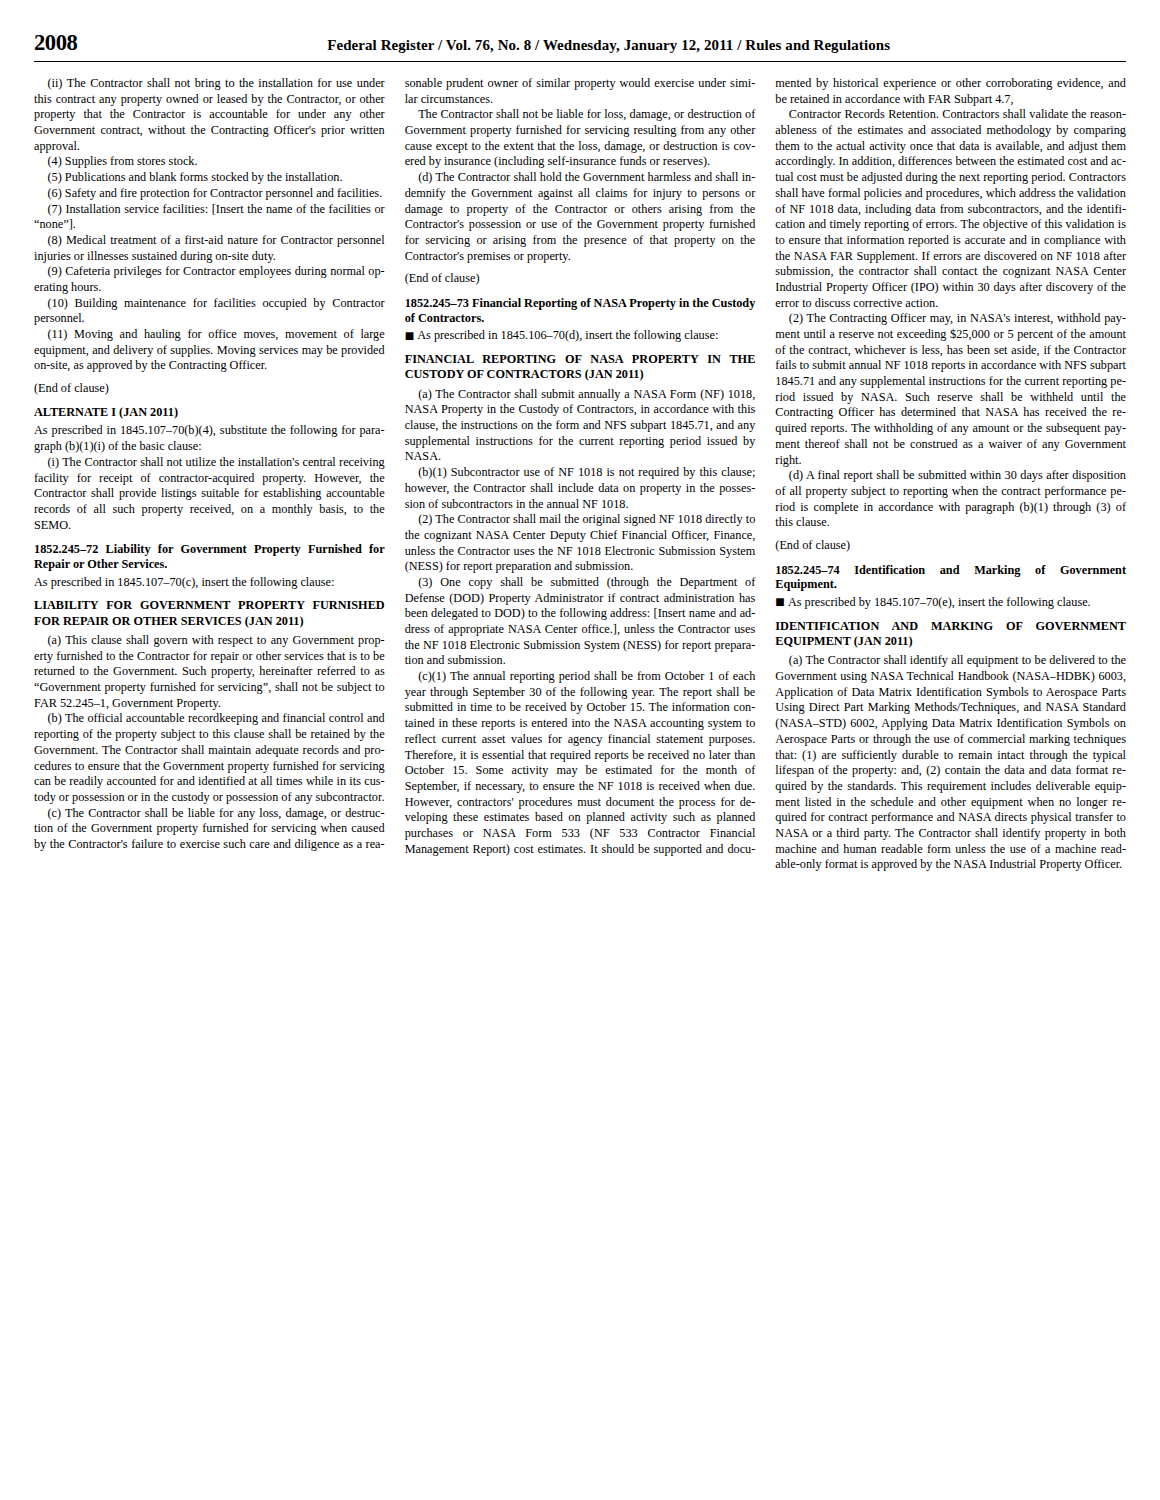2008
Federal Register / Vol. 76, No. 8 / Wednesday, January 12, 2011 / Rules and Regulations
(ii) The Contractor shall not bring to the installation for use under this contract any property owned or leased by the Contractor, or other property that the Contractor is accountable for under any other Government contract, without the Contracting Officer's prior written approval.
(4) Supplies from stores stock.
(5) Publications and blank forms stocked by the installation.
(6) Safety and fire protection for Contractor personnel and facilities.
(7) Installation service facilities: [Insert the name of the facilities or “none”].
(8) Medical treatment of a first-aid nature for Contractor personnel injuries or illnesses sustained during on-site duty.
(9) Cafeteria privileges for Contractor employees during normal operating hours.
(10) Building maintenance for facilities occupied by Contractor personnel.
(11) Moving and hauling for office moves, movement of large equipment, and delivery of supplies. Moving services may be provided on-site, as approved by the Contracting Officer.
(End of clause)
ALTERNATE I (JAN 2011)
As prescribed in 1845.107–70(b)(4), substitute the following for paragraph (b)(1)(i) of the basic clause:
(i) The Contractor shall not utilize the installation's central receiving facility for receipt of contractor-acquired property. However, the Contractor shall provide listings suitable for establishing accountable records of all such property received, on a monthly basis, to the SEMO.
1852.245–72 Liability for Government Property Furnished for Repair or Other Services.
As prescribed in 1845.107–70(c), insert the following clause:
LIABILITY FOR GOVERNMENT PROPERTY FURNISHED FOR REPAIR OR OTHER SERVICES (JAN 2011)
(a) This clause shall govern with respect to any Government property furnished to the Contractor for repair or other services that is to be returned to the Government. Such property, hereinafter referred to as “Government property furnished for servicing”, shall not be subject to FAR 52.245–1, Government Property.
(b) The official accountable recordkeeping and financial control and reporting of the property subject to this clause shall be retained by the Government. The Contractor shall maintain adequate records and procedures to ensure that the Government property furnished for servicing can be readily accounted for and identified at all times while in its custody or possession or in the custody or possession of any subcontractor.
(c) The Contractor shall be liable for any loss, damage, or destruction of the Government property furnished for servicing when caused by the Contractor's failure to exercise such care and diligence as a reasonable prudent owner of similar property would exercise under similar circumstances.
The Contractor shall not be liable for loss, damage, or destruction of Government property furnished for servicing resulting from any other cause except to the extent that the loss, damage, or destruction is covered by insurance (including self-insurance funds or reserves).
(d) The Contractor shall hold the Government harmless and shall indemnify the Government against all claims for injury to persons or damage to property of the Contractor or others arising from the Contractor's possession or use of the Government property furnished for servicing or arising from the presence of that property on the Contractor's premises or property.
(End of clause)
1852.245–73 Financial Reporting of NASA Property in the Custody of Contractors.
■As prescribed in 1845.106–70(d), insert the following clause:
FINANCIAL REPORTING OF NASA PROPERTY IN THE CUSTODY OF CONTRACTORS (JAN 2011)
(a) The Contractor shall submit annually a NASA Form (NF) 1018, NASA Property in the Custody of Contractors, in accordance with this clause, the instructions on the form and NFS subpart 1845.71, and any supplemental instructions for the current reporting period issued by NASA.
(b)(1) Subcontractor use of NF 1018 is not required by this clause; however, the Contractor shall include data on property in the possession of subcontractors in the annual NF 1018.
(2) The Contractor shall mail the original signed NF 1018 directly to the cognizant NASA Center Deputy Chief Financial Officer, Finance, unless the Contractor uses the NF 1018 Electronic Submission System (NESS) for report preparation and submission.
(3) One copy shall be submitted (through the Department of Defense (DOD) Property Administrator if contract administration has been delegated to DOD) to the following address: [Insert name and address of appropriate NASA Center office.], unless the Contractor uses the NF 1018 Electronic Submission System (NESS) for report preparation and submission.
(c)(1) The annual reporting period shall be from October 1 of each year through September 30 of the following year. The report shall be submitted in time to be received by October 15. The information contained in these reports is entered into the NASA accounting system to reflect current asset values for agency financial statement purposes. Therefore, it is essential that required reports be received no later than October 15. Some activity may be estimated for the month of September, if necessary, to ensure the NF 1018 is received when due. However, contractors' procedures must document the process for developing these estimates based on planned activity such as planned purchases or NASA Form 533 (NF 533 Contractor Financial Management Report) cost estimates. It should be supported and documented by historical experience or other corroborating evidence, and be retained in accordance with FAR Subpart 4.7,
Contractor Records Retention. Contractors shall validate the reasonableness of the estimates and associated methodology by comparing them to the actual activity once that data is available, and adjust them accordingly. In addition, differences between the estimated cost and actual cost must be adjusted during the next reporting period. Contractors shall have formal policies and procedures, which address the validation of NF 1018 data, including data from subcontractors, and the identification and timely reporting of errors. The objective of this validation is to ensure that information reported is accurate and in compliance with the NASA FAR Supplement. If errors are discovered on NF 1018 after submission, the contractor shall contact the cognizant NASA Center Industrial Property Officer (IPO) within 30 days after discovery of the error to discuss corrective action.
(2) The Contracting Officer may, in NASA's interest, withhold payment until a reserve not exceeding $25,000 or 5 percent of the amount of the contract, whichever is less, has been set aside, if the Contractor fails to submit annual NF 1018 reports in accordance with NFS subpart 1845.71 and any supplemental instructions for the current reporting period issued by NASA. Such reserve shall be withheld until the Contracting Officer has determined that NASA has received the required reports. The withholding of any amount or the subsequent payment thereof shall not be construed as a waiver of any Government right.
(d) A final report shall be submitted within 30 days after disposition of all property subject to reporting when the contract performance period is complete in accordance with paragraph (b)(1) through (3) of this clause.
(End of clause)
1852.245–74 Identification and Marking of Government Equipment.
■As prescribed by 1845.107–70(e), insert the following clause.
IDENTIFICATION AND MARKING OF GOVERNMENT EQUIPMENT (JAN 2011)
(a) The Contractor shall identify all equipment to be delivered to the Government using NASA Technical Handbook (NASA–HDBK) 6003, Application of Data Matrix Identification Symbols to Aerospace Parts Using Direct Part Marking Methods/Techniques, and NASA Standard (NASA–STD) 6002, Applying Data Matrix Identification Symbols on Aerospace Parts or through the use of commercial marking techniques that: (1) are sufficiently durable to remain intact through the typical lifespan of the property: and, (2) contain the data and data format required by the standards. This requirement includes deliverable equipment listed in the schedule and other equipment when no longer required for contract performance and NASA directs physical transfer to NASA or a third party. The Contractor shall identify property in both machine and human readable form unless the use of a machine readable-only format is approved by the NASA Industrial Property Officer.